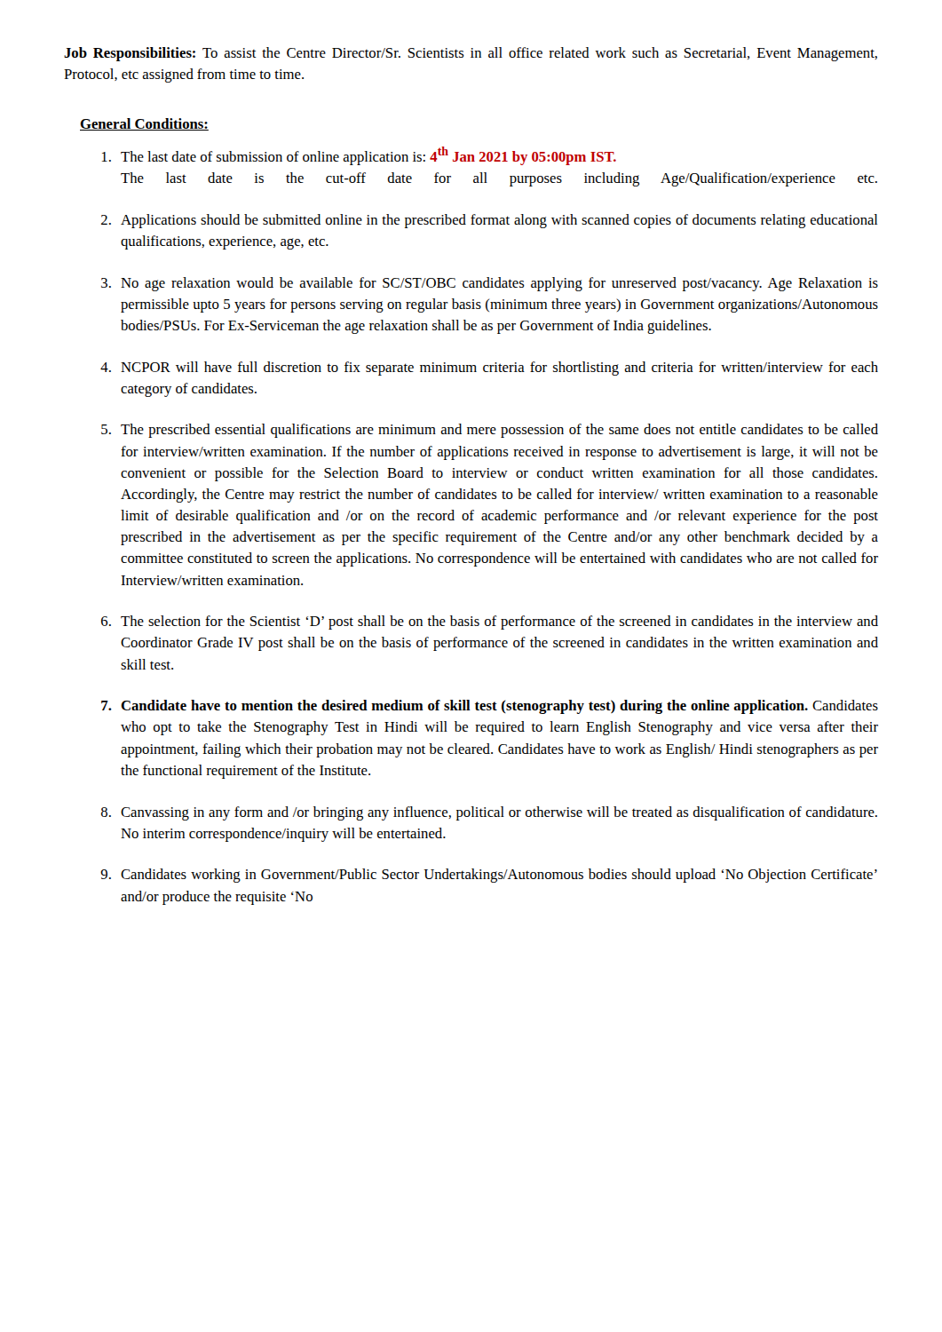Job Responsibilities: To assist the Centre Director/Sr. Scientists in all office related work such as Secretarial, Event Management, Protocol, etc assigned from time to time.
General Conditions:
The last date of submission of online application is: 4th Jan 2021 by 05:00pm IST. The last date is the cut-off date for all purposes including Age/Qualification/experience etc.
Applications should be submitted online in the prescribed format along with scanned copies of documents relating educational qualifications, experience, age, etc.
No age relaxation would be available for SC/ST/OBC candidates applying for unreserved post/vacancy. Age Relaxation is permissible upto 5 years for persons serving on regular basis (minimum three years) in Government organizations/Autonomous bodies/PSUs. For Ex-Serviceman the age relaxation shall be as per Government of India guidelines.
NCPOR will have full discretion to fix separate minimum criteria for shortlisting and criteria for written/interview for each category of candidates.
The prescribed essential qualifications are minimum and mere possession of the same does not entitle candidates to be called for interview/written examination. If the number of applications received in response to advertisement is large, it will not be convenient or possible for the Selection Board to interview or conduct written examination for all those candidates. Accordingly, the Centre may restrict the number of candidates to be called for interview/ written examination to a reasonable limit of desirable qualification and /or on the record of academic performance and /or relevant experience for the post prescribed in the advertisement as per the specific requirement of the Centre and/or any other benchmark decided by a committee constituted to screen the applications. No correspondence will be entertained with candidates who are not called for Interview/written examination.
The selection for the Scientist ‘D’ post shall be on the basis of performance of the screened in candidates in the interview and Coordinator Grade IV post shall be on the basis of performance of the screened in candidates in the written examination and skill test.
Candidate have to mention the desired medium of skill test (stenography test) during the online application. Candidates who opt to take the Stenography Test in Hindi will be required to learn English Stenography and vice versa after their appointment, failing which their probation may not be cleared. Candidates have to work as English/ Hindi stenographers as per the functional requirement of the Institute.
Canvassing in any form and /or bringing any influence, political or otherwise will be treated as disqualification of candidature. No interim correspondence/inquiry will be entertained.
Candidates working in Government/Public Sector Undertakings/Autonomous bodies should upload ‘No Objection Certificate’ and/or produce the requisite ‘No